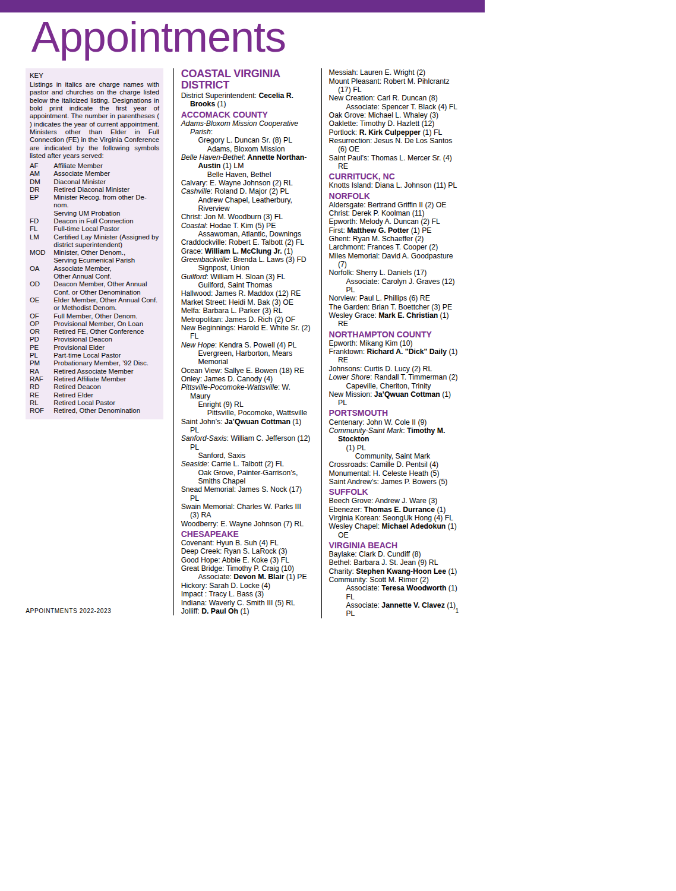Appointments
KEY
Listings in italics are charge names with pastor and churches on the charge listed below the italicized listing. Designations in bold print indicate the first year of appointment. The number in parentheses ( ) indicates the year of current appointment. Ministers other than Elder in Full Connection (FE) in the Virginia Conference are indicated by the following symbols listed after years served:
| AF | Affiliate Member |
| AM | Associate Member |
| DM | Diaconal Minister |
| DR | Retired Diaconal Minister |
| EP | Minister Recog. from other De- nom. Serving UM Probation |
| FD | Deacon in Full Connection |
| FL | Full-time Local Pastor |
| LM | Certified Lay Minister (Assigned by district superintendent) |
| MOD | Minister, Other Denom., Serving Ecumenical Parish |
| OA | Associate Member, Other Annual Conf. |
| OD | Deacon Member, Other Annual Conf. or Other Denomination |
| OE | Elder Member, Other Annual Conf. or Methodist Denom. |
| OF | Full Member, Other Denom. |
| OP | Provisional Member, On Loan |
| OR | Retired FE, Other Conference |
| PD | Provisional Deacon |
| PE | Provisional Elder |
| PL | Part-time Local Pastor |
| PM | Probationary Member, ’92 Disc. |
| RA | Retired Associate Member |
| RAF | Retired Affiliate Member |
| RD | Retired Deacon |
| RE | Retired Elder |
| RL | Retired Local Pastor |
| ROF | Retired, Other Denomination |
COASTAL VIRGINIA DISTRICT
District Superintendent: Cecelia R. Brooks (1)
ACCOMACK COUNTY
Adams-Bloxom Mission Cooperative Parish:
Gregory L. Duncan Sr. (8) PL
Adams, Bloxom Mission
Belle Haven-Bethel: Annette Northan-
Austin (1) LM
Belle Haven, Bethel
Calvary: E. Wayne Johnson (2) RL
Cashville: Roland D. Major (2) PL
Andrew Chapel, Leatherbury, Riverview
Christ: Jon M. Woodburn (3) FL
Coastal: Hodae T. Kim (5) PE
Assawoman, Atlantic, Downings
Craddockville: Robert E. Talbott (2) FL
Grace: William L. McClung Jr. (1)
Greenbackville: Brenda L. Laws (3) FD
Signpost, Union
Guilford: William H. Sloan (3) FL
Guilford, Saint Thomas
Hallwood: James R. Maddox (12) RE
Market Street: Heidi M. Bak (3) OE
Melfa: Barbara L. Parker (3) RL
Metropolitan: James D. Rich (2) OF
New Beginnings: Harold E. White Sr. (2) FL
New Hope: Kendra S. Powell (4) PL
Evergreen, Harborton, Mears Memorial
Ocean View: Sallye E. Bowen (18) RE
Onley: James D. Canody (4)
Pittsville-Pocomoke-Wattsville: W. Maury
Enright (9) RL
Pittsville, Pocomoke, Wattsville
Saint John’s: Ja’Qwuan Cottman (1) PL
Sanford-Saxis: William C. Jefferson (12) PL
Sanford, Saxis
Seaside: Carrie L. Talbott (2) FL
Oak Grove, Painter-Garrison’s, Smiths Chapel
Snead Memorial: James S. Nock (17) PL
Swain Memorial: Charles W. Parks III (3) RA
Woodberry: E. Wayne Johnson (7) RL
CHESAPEAKE
Covenant: Hyun B. Suh (4) FL
Deep Creek: Ryan S. LaRock (3)
Good Hope: Abbie E. Koke (3) FL
Great Bridge: Timothy P. Craig (10)
Associate: Devon M. Blair (1) PE
Hickory: Sarah D. Locke (4)
Impact : Tracy L. Bass (3)
Indiana: Waverly C. Smith III (5) RL
Jolliff: D. Paul Oh (1)
Messiah: Lauren E. Wright (2)
Mount Pleasant: Robert M. Pihlcrantz (17) FL
New Creation: Carl R. Duncan (8)
Associate: Spencer T. Black (4) FL
Oak Grove: Michael L. Whaley (3)
Oaklette: Timothy D. Hazlett (12)
Portlock: R. Kirk Culpepper (1) FL
Resurrection: Jesus N. De Los Santos (6) OE
Saint Paul’s: Thomas L. Mercer Sr. (4) RE
CURRITUCK, NC
Knotts Island: Diana L. Johnson (11) PL
NORFOLK
Aldersgate: Bertrand Griffin II (2) OE
Christ: Derek P. Koolman (11)
Epworth: Melody A. Duncan (2) FL
First: Matthew G. Potter (1) PE
Ghent: Ryan M. Schaeffer (2)
Larchmont: Frances T. Cooper (2)
Miles Memorial: David A. Goodpasture (7)
Norfolk: Sherry L. Daniels (17)
Associate: Carolyn J. Graves (12) PL
Norview: Paul L. Phillips (6) RE
The Garden: Brian T. Boettcher (3) PE
Wesley Grace: Mark E. Christian (1) RE
NORTHAMPTON COUNTY
Epworth: Mikang Kim (10)
Franktown: Richard A. "Dick" Daily (1) RE
Johnsons: Curtis D. Lucy (2) RL
Lower Shore: Randall T. Timmerman (2)
Capeville, Cheriton, Trinity
New Mission: Ja’Qwuan Cottman (1) PL
PORTSMOUTH
Centenary: John W. Cole II (9)
Community-Saint Mark: Timothy M. Stockton
(1) PL
Community, Saint Mark
Crossroads: Camille D. Pentsil (4)
Monumental: H. Celeste Heath (5)
Saint Andrew’s: James P. Bowers (5)
SUFFOLK
Beech Grove: Andrew J. Ware (3)
Ebenezer: Thomas E. Durrance (1)
Virginia Korean: SeongUk Hong (4) FL
Wesley Chapel: Michael Adedokun (1) OE
VIRGINIA BEACH
Baylake: Clark D. Cundiff (8)
Bethel: Barbara J. St. Jean (9) RL
Charity: Stephen Kwang-Hoon Lee (1)
Community: Scott M. Rimer (2)
Associate: Teresa Woodworth (1) FL
Associate: Jannette V. Clavez (1) PL
APPOINTMENTS 2022-2023 1